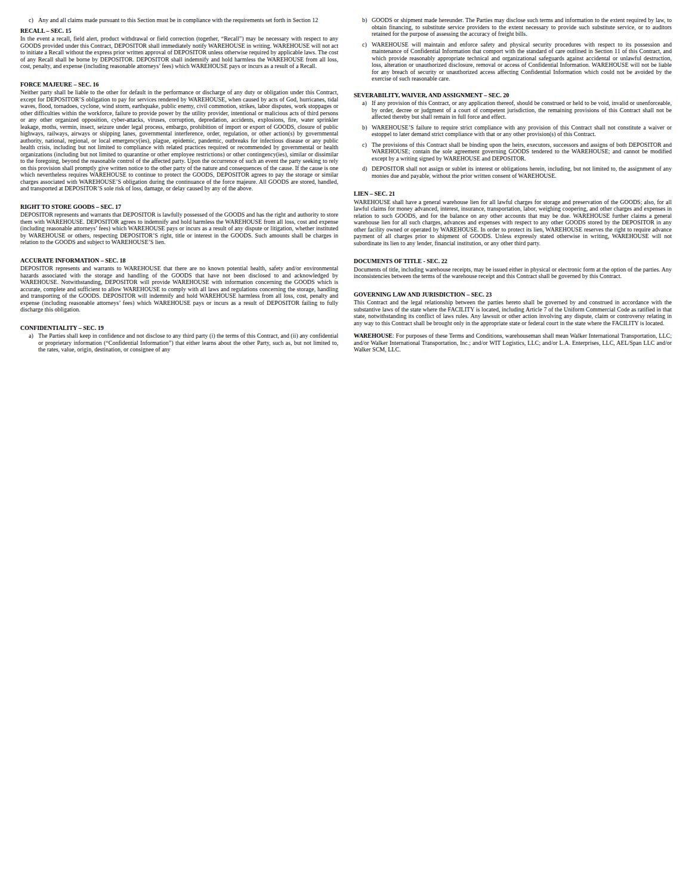c)
Any and all claims made pursuant to this Section must be in compliance with the requirements set forth in Section 12
RECALL – Sec. 15
In the event a recall, field alert, product withdrawal or field correction (together, “Recall”) may be necessary with respect to any GOODS provided under this Contract, DEPOSITOR shall immediately notify WAREHOUSE in writing. WAREHOUSE will not act to initiate a Recall without the express prior written approval of DEPOSITOR unless otherwise required by applicable laws. The cost of any Recall shall be borne by DEPOSITOR. DEPOSITOR shall indemnify and hold harmless the WAREHOUSE from all loss, cost, penalty, and expense (including reasonable attorneys’ fees) which WAREHOUSE pays or incurs as a result of a Recall.
FORCE MAJEURE – Sec. 16
Neither party shall be liable to the other for default in the performance or discharge of any duty or obligation under this Contract, except for DEPOSITOR’S obligation to pay for services rendered by WAREHOUSE, when caused by acts of God, hurricanes, tidal waves, flood, tornadoes, cyclone, wind storm, earthquake, public enemy, civil commotion, strikes, labor disputes, work stoppages or other difficulties within the workforce, failure to provide power by the utility provider, intentional or malicious acts of third persons or any other organized opposition, cyber-attacks, viruses, corruption, depredation, accidents, explosions, fire, water sprinkler leakage, moths, vermin, insect, seizure under legal process, embargo, prohibition of import or export of GOODS, closure of public highways, railways, airways or shipping lanes, governmental interference, order, regulation, or other action(s) by governmental authority, national, regional, or local emergency(ies), plague, epidemic, pandemic, outbreaks for infectious disease or any public health crisis, including but not limited to compliance with related practices required or recommended by governmental or health organizations (including but not limited to quarantine or other employee restrictions) or other contingency(ies), similar or dissimilar to the foregoing, beyond the reasonable control of the affected party. Upon the occurrence of such an event the party seeking to rely on this provision shall promptly give written notice to the other party of the nature and consequences of the cause. If the cause is one which nevertheless requires WAREHOUSE to continue to protect the GOODS, DEPOSITOR agrees to pay the storage or similar charges associated with WAREHOUSE’S obligation during the continuance of the force majeure. All GOODS are stored, handled, and transported at DEPOSITOR’S sole risk of loss, damage, or delay caused by any of the above.
RIGHT TO STORE GOODS – Sec. 17
DEPOSITOR represents and warrants that DEPOSITOR is lawfully possessed of the GOODS and has the right and authority to store them with WAREHOUSE. DEPOSITOR agrees to indemnify and hold harmless the WAREHOUSE from all loss, cost and expense (including reasonable attorneys’ fees) which WAREHOUSE pays or incurs as a result of any dispute or litigation, whether instituted by WAREHOUSE or others, respecting DEPOSITOR’S right, title or interest in the GOODS. Such amounts shall be charges in relation to the GOODS and subject to WAREHOUSE’S lien.
ACCURATE INFORMATION – Sec. 18
DEPOSITOR represents and warrants to WAREHOUSE that there are no known potential health, safety and/or environmental hazards associated with the storage and handling of the GOODS that have not been disclosed to and acknowledged by WAREHOUSE. Notwithstanding, DEPOSITOR will provide WAREHOUSE with information concerning the GOODS which is accurate, complete and sufficient to allow WAREHOUSE to comply with all laws and regulations concerning the storage, handling and transporting of the GOODS. DEPOSITOR will indemnify and hold WAREHOUSE harmless from all loss, cost, penalty and expense (including reasonable attorneys’ fees) which WAREHOUSE pays or incurs as a result of DEPOSITOR failing to fully discharge this obligation.
CONFIDENTIALITY – Sec. 19
a)
The Parties shall keep in confidence and not disclose to any third party (i) the terms of this Contract, and (ii) any confidential or proprietary information (“Confidential Information”) that either learns about the other Party, such as, but not limited to, the rates, value, origin, destination, or consignee of any
b)
GOODS or shipment made hereunder. The Parties may disclose such terms and information to the extent required by law, to obtain financing, to substitute service providers to the extent necessary to provide such substitute service, or to auditors retained for the purpose of assessing the accuracy of freight bills.
c)
WAREHOUSE will maintain and enforce safety and physical security procedures with respect to its possession and maintenance of Confidential Information that comport with the standard of care outlined in Section 11 of this Contract, and which provide reasonably appropriate technical and organizational safeguards against accidental or unlawful destruction, loss, alteration or unauthorized disclosure, removal or access of Confidential Information. WAREHOUSE will not be liable for any breach of security or unauthorized access affecting Confidential Information which could not be avoided by the exercise of such reasonable care.
SEVERABILITY, WAIVER, and ASSIGNMENT – Sec. 20
a)
If any provision of this Contract, or any application thereof, should be construed or held to be void, invalid or unenforceable, by order, decree or judgment of a court of competent jurisdiction, the remaining provisions of this Contract shall not be affected thereby but shall remain in full force and effect.
b)
WAREHOUSE’S failure to require strict compliance with any provision of this Contract shall not constitute a waiver or estoppel to later demand strict compliance with that or any other provision(s) of this Contract.
c)
The provisions of this Contract shall be binding upon the heirs, executors, successors and assigns of both DEPOSITOR and WAREHOUSE; contain the sole agreement governing GOODS tendered to the WAREHOUSE; and cannot be modified except by a writing signed by WAREHOUSE and DEPOSITOR.
d)
DEPOSITOR shall not assign or sublet its interest or obligations herein, including, but not limited to, the assignment of any monies due and payable, without the prior written consent of WAREHOUSE.
LIEN – Sec. 21
WAREHOUSE shall have a general warehouse lien for all lawful charges for storage and preservation of the GOODS; also, for all lawful claims for money advanced, interest, insurance, transportation, labor, weighing coopering, and other charges and expenses in relation to such GOODS, and for the balance on any other accounts that may be due. WAREHOUSE further claims a general warehouse lien for all such charges, advances and expenses with respect to any other GOODS stored by the DEPOSITOR in any other facility owned or operated by WAREHOUSE. In order to protect its lien, WAREHOUSE reserves the right to require advance payment of all charges prior to shipment of GOODS. Unless expressly stated otherwise in writing, WAREHOUSE will not subordinate its lien to any lender, financial institution, or any other third party.
DOCUMENTS OF TITLE - Sec. 22
Documents of title, including warehouse receipts, may be issued either in physical or electronic form at the option of the parties. Any inconsistencies between the terms of the warehouse receipt and this Contract shall be governed by this Contract.
GOVERNING LAW AND JURISDICTION – Sec. 23
This Contract and the legal relationship between the parties hereto shall be governed by and construed in accordance with the substantive laws of the state where the FACILITY is located, including Article 7 of the Uniform Commercial Code as ratified in that state, notwithstanding its conflict of laws rules. Any lawsuit or other action involving any dispute, claim or controversy relating in any way to this Contract shall be brought only in the appropriate state or federal court in the state where the FACILITY is located.
WAREHOUSE: For purposes of these Terms and Conditions, warehouseman shall mean Walker International Transportation, LLC; and/or Walker International Transportation, Inc.; and/or WIT Logistics, LLC; and/or L.A. Enterprises, LLC, AEL/Span LLC and/or Walker SCM, LLC.